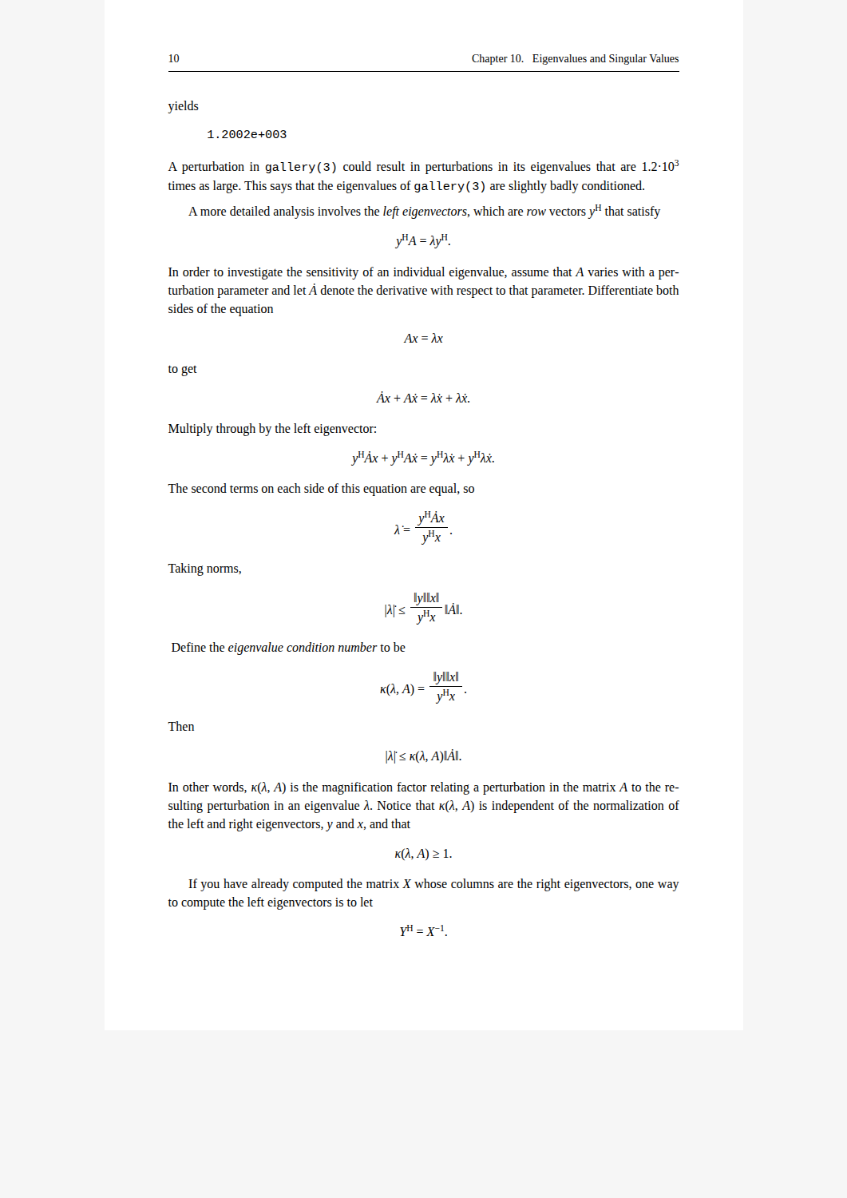10 Chapter 10. Eigenvalues and Singular Values
yields
1.2002e+003
A perturbation in gallery(3) could result in perturbations in its eigenvalues that are 1.2·103 times as large. This says that the eigenvalues of gallery(3) are slightly badly conditioned.
A more detailed analysis involves the left eigenvectors, which are row vectors yH that satisfy
yHA = λyH.
In order to investigate the sensitivity of an individual eigenvalue, assume that A varies with a perturbation parameter and let Ȧ denote the derivative with respect to that parameter. Differentiate both sides of the equation
Ax = λx
to get
Ȧx + Aẋ = λ̇x + λẋ.
Multiply through by the left eigenvector:
yHȦx + yHAẋ = yHλ̇x + yHλẋ.
The second terms on each side of this equation are equal, so
λ̇ = yHȦx yHx.
Taking norms,
|λ̇| ≤ ‖y‖‖x‖yHx‖Ȧ‖.
Define the eigenvalue condition number to be
κ(λ, A) = ‖y‖‖x‖yHx.
Then
|λ̇| ≤ κ(λ, A)‖Ȧ‖.
In other words, κ(λ, A) is the magnification factor relating a perturbation in the matrix A to the resulting perturbation in an eigenvalue λ. Notice that κ(λ, A) is independent of the normalization of the left and right eigenvectors, y and x, and that
κ(λ, A) ≥ 1.
If you have already computed the matrix X whose columns are the right eigenvectors, one way to compute the left eigenvectors is to let
YH = X−1.